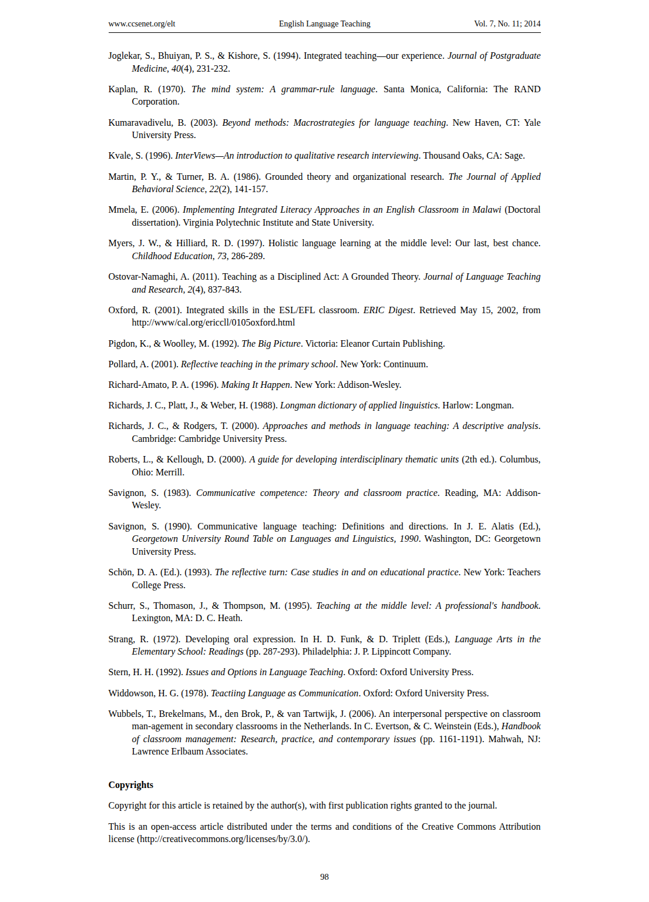www.ccsenet.org/elt English Language Teaching Vol. 7, No. 11; 2014
Joglekar, S., Bhuiyan, P. S., & Kishore, S. (1994). Integrated teaching—our experience. Journal of Postgraduate Medicine, 40(4), 231-232.
Kaplan, R. (1970). The mind system: A grammar-rule language. Santa Monica, California: The RAND Corporation.
Kumaravadivelu, B. (2003). Beyond methods: Macrostrategies for language teaching. New Haven, CT: Yale University Press.
Kvale, S. (1996). InterViews—An introduction to qualitative research interviewing. Thousand Oaks, CA: Sage.
Martin, P. Y., & Turner, B. A. (1986). Grounded theory and organizational research. The Journal of Applied Behavioral Science, 22(2), 141-157.
Mmela, E. (2006). Implementing Integrated Literacy Approaches in an English Classroom in Malawi (Doctoral dissertation). Virginia Polytechnic Institute and State University.
Myers, J. W., & Hilliard, R. D. (1997). Holistic language learning at the middle level: Our last, best chance. Childhood Education, 73, 286-289.
Ostovar-Namaghi, A. (2011). Teaching as a Disciplined Act: A Grounded Theory. Journal of Language Teaching and Research, 2(4), 837-843.
Oxford, R. (2001). Integrated skills in the ESL/EFL classroom. ERIC Digest. Retrieved May 15, 2002, from http://www/cal.org/ericcll/0105oxford.html
Pigdon, K., & Woolley, M. (1992). The Big Picture. Victoria: Eleanor Curtain Publishing.
Pollard, A. (2001). Reflective teaching in the primary school. New York: Continuum.
Richard-Amato, P. A. (1996). Making It Happen. New York: Addison-Wesley.
Richards, J. C., Platt, J., & Weber, H. (1988). Longman dictionary of applied linguistics. Harlow: Longman.
Richards, J. C., & Rodgers, T. (2000). Approaches and methods in language teaching: A descriptive analysis. Cambridge: Cambridge University Press.
Roberts, L., & Kellough, D. (2000). A guide for developing interdisciplinary thematic units (2th ed.). Columbus, Ohio: Merrill.
Savignon, S. (1983). Communicative competence: Theory and classroom practice. Reading, MA: Addison-Wesley.
Savignon, S. (1990). Communicative language teaching: Definitions and directions. In J. E. Alatis (Ed.), Georgetown University Round Table on Languages and Linguistics, 1990. Washington, DC: Georgetown University Press.
Schön, D. A. (Ed.). (1993). The reflective turn: Case studies in and on educational practice. New York: Teachers College Press.
Schurr, S., Thomason, J., & Thompson, M. (1995). Teaching at the middle level: A professional's handbook. Lexington, MA: D. C. Heath.
Strang, R. (1972). Developing oral expression. In H. D. Funk, & D. Triplett (Eds.), Language Arts in the Elementary School: Readings (pp. 287-293). Philadelphia: J. P. Lippincott Company.
Stern, H. H. (1992). Issues and Options in Language Teaching. Oxford: Oxford University Press.
Widdowson, H. G. (1978). Teactiing Language as Communication. Oxford: Oxford University Press.
Wubbels, T., Brekelmans, M., den Brok, P., & van Tartwijk, J. (2006). An interpersonal perspective on classroom man-agement in secondary classrooms in the Netherlands. In C. Evertson, & C. Weinstein (Eds.), Handbook of classroom management: Research, practice, and contemporary issues (pp. 1161-1191). Mahwah, NJ: Lawrence Erlbaum Associates.
Copyrights
Copyright for this article is retained by the author(s), with first publication rights granted to the journal.
This is an open-access article distributed under the terms and conditions of the Creative Commons Attribution license (http://creativecommons.org/licenses/by/3.0/).
98